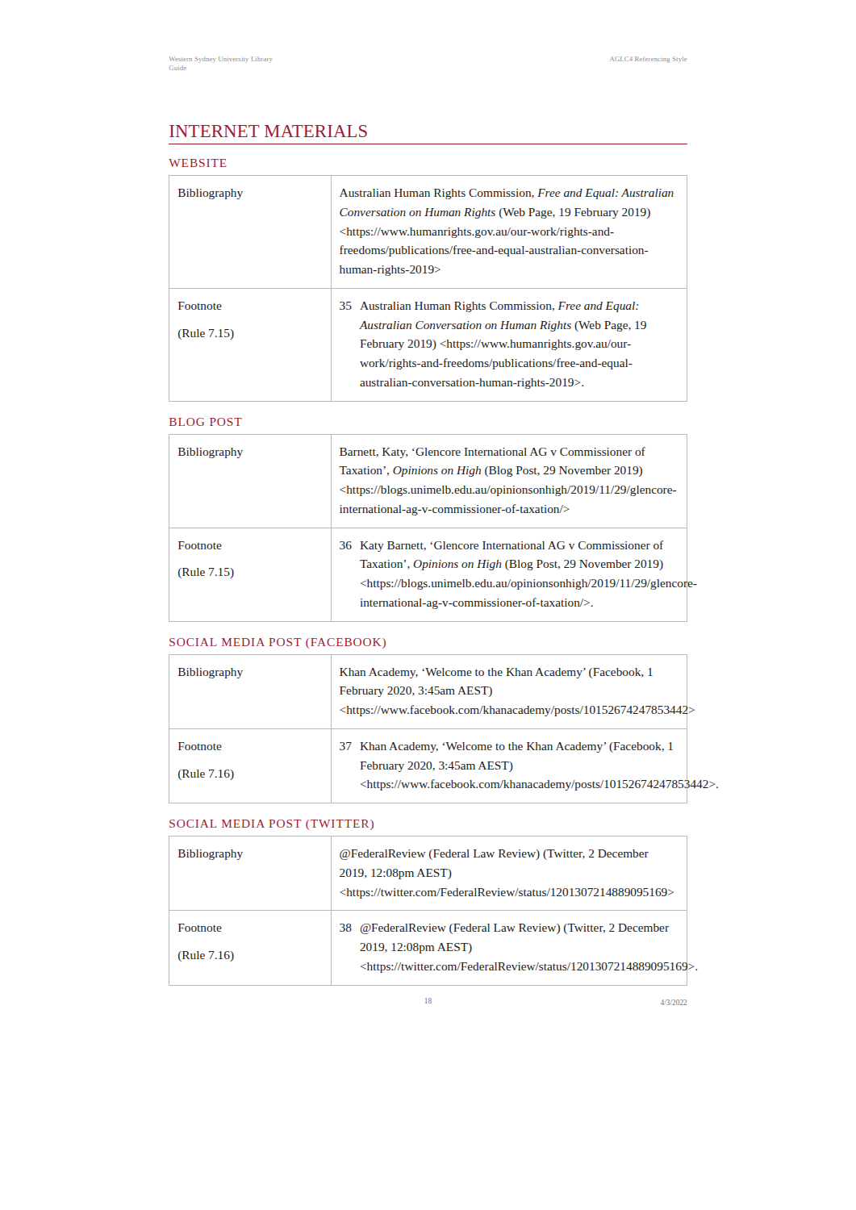Western Sydney University Library
Guide
AGLC4 Referencing Style
INTERNET MATERIALS
WEBSITE
| Bibliography | Australian Human Rights Commission, Free and Equal: Australian Conversation on Human Rights (Web Page, 19 February 2019) <https://www.humanrights.gov.au/our-work/rights-and-freedoms/publications/free-and-equal-australian-conversation-human-rights-2019> |
| Footnote (Rule 7.15) | 35 Australian Human Rights Commission, Free and Equal: Australian Conversation on Human Rights (Web Page, 19 February 2019) <https://www.humanrights.gov.au/our-work/rights-and-freedoms/publications/free-and-equal-australian-conversation-human-rights-2019>. |
BLOG POST
| Bibliography | Barnett, Katy, ‘Glencore International AG v Commissioner of Taxation’, Opinions on High (Blog Post, 29 November 2019) <https://blogs.unimelb.edu.au/opinionsonhigh/2019/11/29/glencore-international-ag-v-commissioner-of-taxation/> |
| Footnote (Rule 7.15) | 36 Katy Barnett, ‘Glencore International AG v Commissioner of Taxation’, Opinions on High (Blog Post, 29 November 2019) <https://blogs.unimelb.edu.au/opinionsonhigh/2019/11/29/glencore-international-ag-v-commissioner-of-taxation/>. |
SOCIAL MEDIA POST (FACEBOOK)
| Bibliography | Khan Academy, ‘Welcome to the Khan Academy’ (Facebook, 1 February 2020, 3:45am AEST) <https://www.facebook.com/khanacademy/posts/10152674247853442> |
| Footnote (Rule 7.16) | 37 Khan Academy, ‘Welcome to the Khan Academy’ (Facebook, 1 February 2020, 3:45am AEST) <https://www.facebook.com/khanacademy/posts/10152674247853442>. |
SOCIAL MEDIA POST (TWITTER)
| Bibliography | @FederalReview (Federal Law Review) (Twitter, 2 December 2019, 12:08pm AEST) <https://twitter.com/FederalReview/status/1201307214889095169> |
| Footnote (Rule 7.16) | 38 @FederalReview (Federal Law Review) (Twitter, 2 December 2019, 12:08pm AEST) <https://twitter.com/FederalReview/status/1201307214889095169>. |
18
4/3/2022